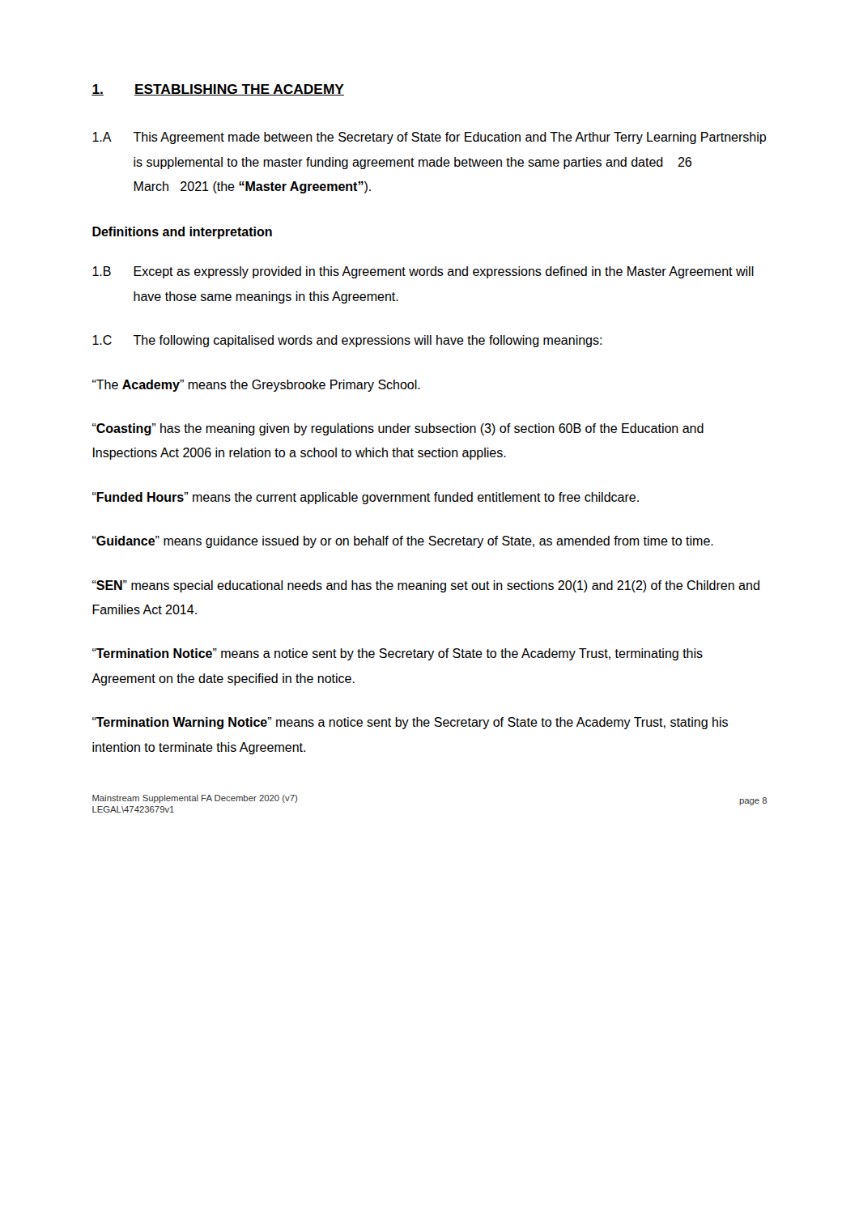1. ESTABLISHING THE ACADEMY
1.A
This Agreement made between the Secretary of State for Education and The Arthur Terry Learning Partnership is supplemental to the master funding agreement made between the same parties and dated 26 March 2021 (the “Master Agreement”).
Definitions and interpretation
1.B
Except as expressly provided in this Agreement words and expressions defined in the Master Agreement will have those same meanings in this Agreement.
1.C
The following capitalised words and expressions will have the following meanings:
“The Academy” means the Greysbrooke Primary School.
“Coasting” has the meaning given by regulations under subsection (3) of section 60B of the Education and Inspections Act 2006 in relation to a school to which that section applies.
“Funded Hours” means the current applicable government funded entitlement to free childcare.
“Guidance” means guidance issued by or on behalf of the Secretary of State, as amended from time to time.
“SEN” means special educational needs and has the meaning set out in sections 20(1) and 21(2) of the Children and Families Act 2014.
“Termination Notice” means a notice sent by the Secretary of State to the Academy Trust, terminating this Agreement on the date specified in the notice.
“Termination Warning Notice” means a notice sent by the Secretary of State to the Academy Trust, stating his intention to terminate this Agreement.
Mainstream Supplemental FA December 2020 (v7)
LEGAL\47423679v1
page 8